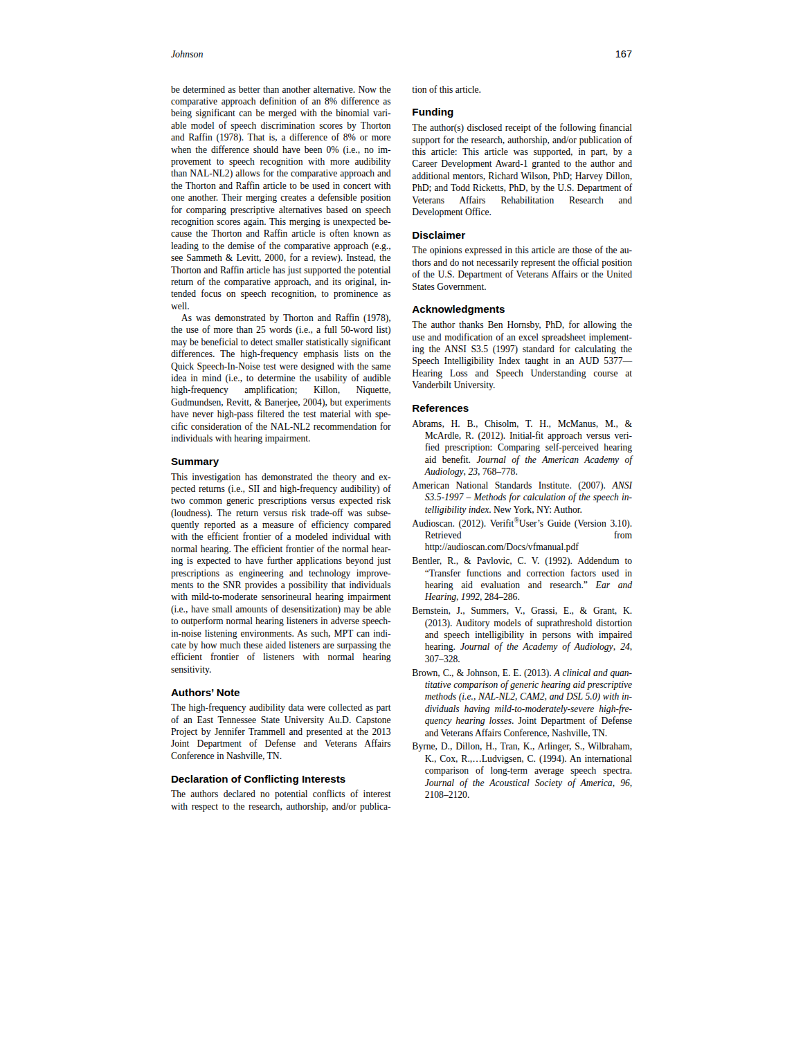Johnson 167
be determined as better than another alternative. Now the comparative approach definition of an 8% difference as being significant can be merged with the binomial variable model of speech discrimination scores by Thorton and Raffin (1978). That is, a difference of 8% or more when the difference should have been 0% (i.e., no improvement to speech recognition with more audibility than NAL-NL2) allows for the comparative approach and the Thorton and Raffin article to be used in concert with one another. Their merging creates a defensible position for comparing prescriptive alternatives based on speech recognition scores again. This merging is unexpected because the Thorton and Raffin article is often known as leading to the demise of the comparative approach (e.g., see Sammeth & Levitt, 2000, for a review). Instead, the Thorton and Raffin article has just supported the potential return of the comparative approach, and its original, intended focus on speech recognition, to prominence as well.
As was demonstrated by Thorton and Raffin (1978), the use of more than 25 words (i.e., a full 50-word list) may be beneficial to detect smaller statistically significant differences. The high-frequency emphasis lists on the Quick Speech-In-Noise test were designed with the same idea in mind (i.e., to determine the usability of audible high-frequency amplification; Killon, Niquette, Gudmundsen, Revitt, & Banerjee, 2004), but experiments have never high-pass filtered the test material with specific consideration of the NAL-NL2 recommendation for individuals with hearing impairment.
Summary
This investigation has demonstrated the theory and expected returns (i.e., SII and high-frequency audibility) of two common generic prescriptions versus expected risk (loudness). The return versus risk trade-off was subsequently reported as a measure of efficiency compared with the efficient frontier of a modeled individual with normal hearing. The efficient frontier of the normal hearing is expected to have further applications beyond just prescriptions as engineering and technology improvements to the SNR provides a possibility that individuals with mild-to-moderate sensorineural hearing impairment (i.e., have small amounts of desensitization) may be able to outperform normal hearing listeners in adverse speech-in-noise listening environments. As such, MPT can indicate by how much these aided listeners are surpassing the efficient frontier of listeners with normal hearing sensitivity.
Authors’ Note
The high-frequency audibility data were collected as part of an East Tennessee State University Au.D. Capstone Project by Jennifer Trammell and presented at the 2013 Joint Department of Defense and Veterans Affairs Conference in Nashville, TN.
Declaration of Conflicting Interests
The authors declared no potential conflicts of interest with respect to the research, authorship, and/or publication of this article.
Funding
The author(s) disclosed receipt of the following financial support for the research, authorship, and/or publication of this article: This article was supported, in part, by a Career Development Award-1 granted to the author and additional mentors, Richard Wilson, PhD; Harvey Dillon, PhD; and Todd Ricketts, PhD, by the U.S. Department of Veterans Affairs Rehabilitation Research and Development Office.
Disclaimer
The opinions expressed in this article are those of the authors and do not necessarily represent the official position of the U.S. Department of Veterans Affairs or the United States Government.
Acknowledgments
The author thanks Ben Hornsby, PhD, for allowing the use and modification of an excel spreadsheet implementing the ANSI S3.5 (1997) standard for calculating the Speech Intelligibility Index taught in an AUD 5377—Hearing Loss and Speech Understanding course at Vanderbilt University.
References
Abrams, H. B., Chisolm, T. H., McManus, M., & McArdle, R. (2012). Initial-fit approach versus verified prescription: Comparing self-perceived hearing aid benefit. Journal of the American Academy of Audiology, 23, 768–778.
American National Standards Institute. (2007). ANSI S3.5-1997 – Methods for calculation of the speech intelligibility index. New York, NY: Author.
Audioscan. (2012). Verifit®User’s Guide (Version 3.10). Retrieved from http://audioscan.com/Docs/vfmanual.pdf
Bentler, R., & Pavlovic, C. V. (1992). Addendum to “Transfer functions and correction factors used in hearing aid evaluation and research.” Ear and Hearing, 1992, 284–286.
Bernstein, J., Summers, V., Grassi, E., & Grant, K. (2013). Auditory models of suprathreshold distortion and speech intelligibility in persons with impaired hearing. Journal of the Academy of Audiology, 24, 307–328.
Brown, C., & Johnson, E. E. (2013). A clinical and quantitative comparison of generic hearing aid prescriptive methods (i.e., NAL-NL2, CAM2, and DSL 5.0) with individuals having mild-to-moderately-severe high-frequency hearing losses. Joint Department of Defense and Veterans Affairs Conference, Nashville, TN.
Byrne, D., Dillon, H., Tran, K., Arlinger, S., Wilbraham, K., Cox, R.,…Ludvigsen, C. (1994). An international comparison of long-term average speech spectra. Journal of the Acoustical Society of America, 96, 2108–2120.